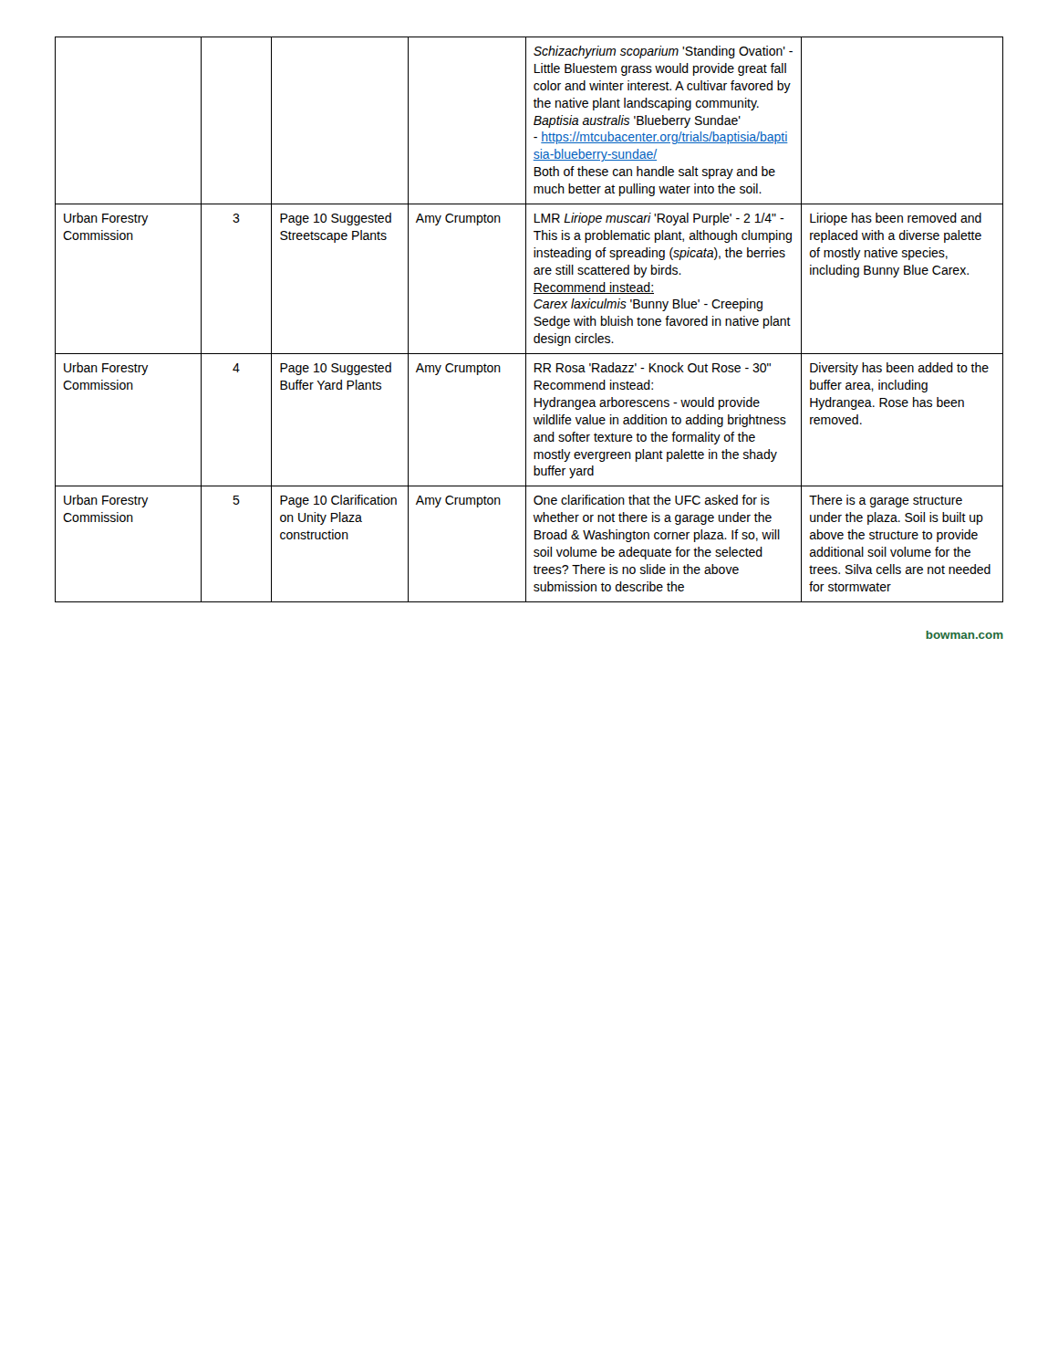| | | | | Schizachyrium scoparium 'Standing Ovation' - Little Bluestem grass would provide great fall color and winter interest. A cultivar favored by the native plant landscaping community. Baptisia australis 'Blueberry Sundae' - https://mtcubacenter.org/trials/baptisia/baptisia-blueberry-sundae/ Both of these can handle salt spray and be much better at pulling water into the soil. | |
| Urban Forestry Commission | 3 | Page 10 Suggested Streetscape Plants | Amy Crumpton | LMR Liriope muscari 'Royal Purple' - 2 1/4" - This is a problematic plant, although clumping insteading of spreading ( spicata ), the berries are still scattered by birds. Recommend instead: Carex laxiculmis 'Bunny Blue' - Creeping Sedge with bluish tone favored in native plant design circles. | Liriope has been removed and replaced with a diverse palette of mostly native species, including Bunny Blue Carex. |
| Urban Forestry Commission | 4 | Page 10 Suggested Buffer Yard Plants | Amy Crumpton | RR Rosa 'Radazz' - Knock Out Rose - 30" Recommend instead: Hydrangea arborescens - would provide wildlife value in addition to adding brightness and softer texture to the formality of the mostly evergreen plant palette in the shady buffer yard | Diversity has been added to the buffer area, including Hydrangea. Rose has been removed. |
| Urban Forestry Commission | 5 | Page 10 Clarification on Unity Plaza construction | Amy Crumpton | One clarification that the UFC asked for is whether or not there is a garage under the Broad & Washington corner plaza. If so, will soil volume be adequate for the selected trees? There is no slide in the above submission to describe the | There is a garage structure under the plaza. Soil is built up above the structure to provide additional soil volume for the trees. Silva cells are not needed for stormwater |
bowman.com